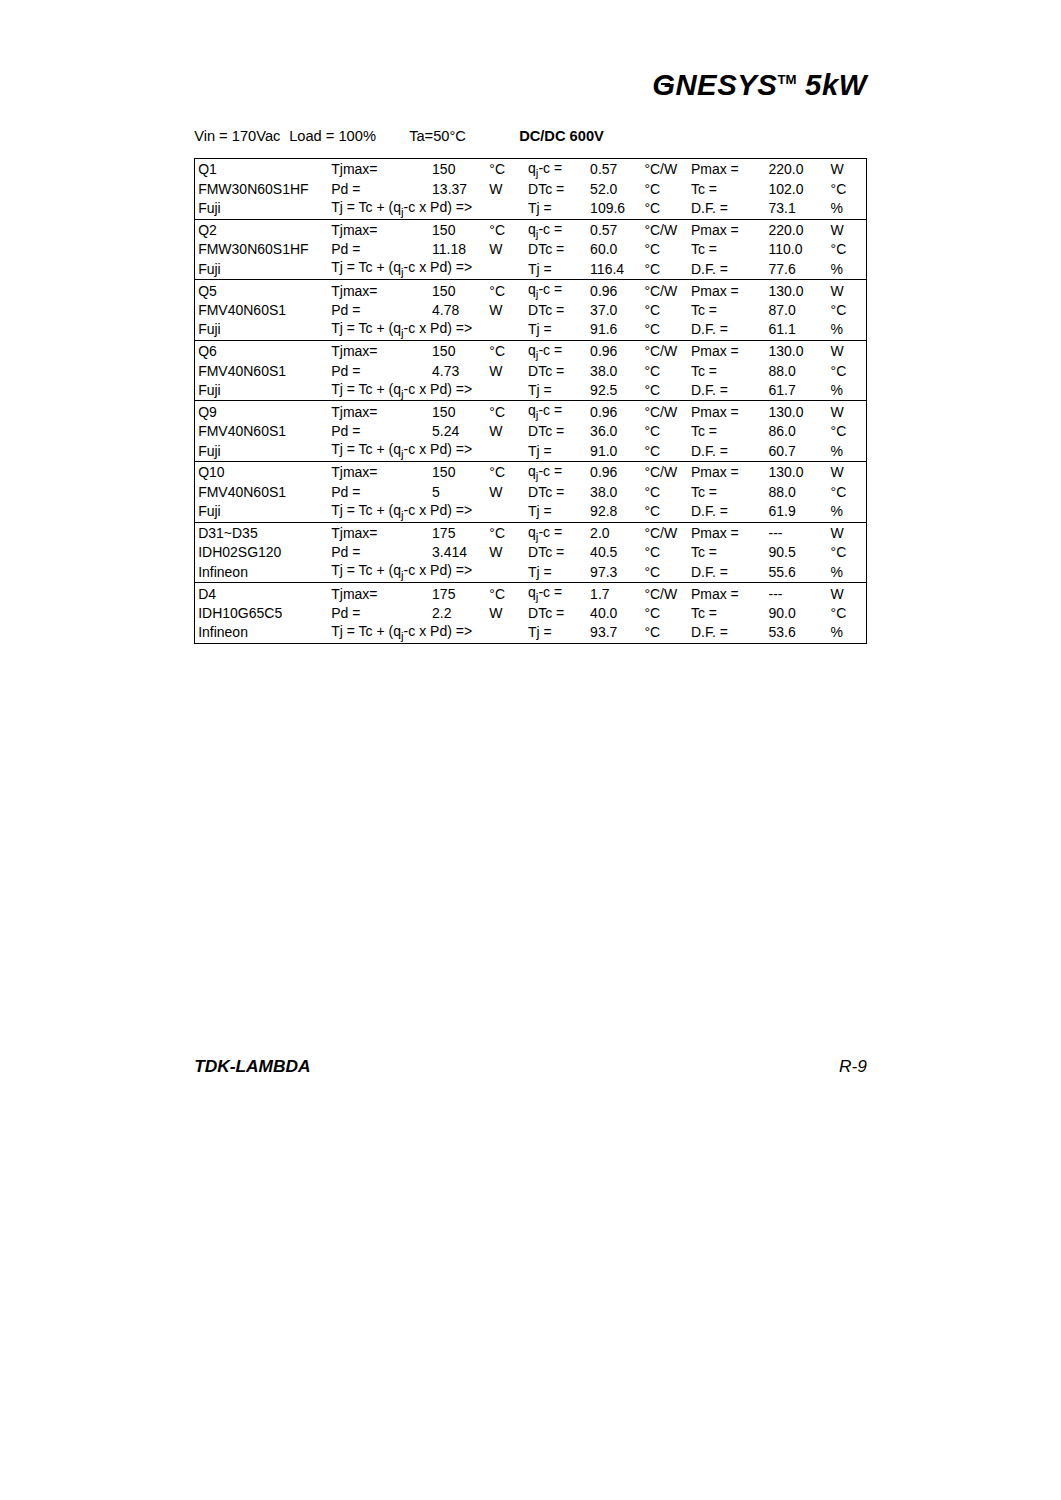GNESYSTM 5kW
| Vin = 170Vac | Load = 100% | Ta=50°C | DC/DC 600V |
| Q1 | Tjmax= | 150 | °C | q j -c = | 0.57 | °C/W | Pmax = | 220.0 | W |
| FMW30N60S1HF | Pd = | 13.37 | W | DTc = | 52.0 | °C | Tc = | 102.0 | °C |
| Fuji | Tj = Tc + (q j -c x Pd) => | Tj = | 109.6 | °C | D.F. = | 73.1 | % |
| Q2 | Tjmax= | 150 | °C | q j -c = | 0.57 | °C/W | Pmax = | 220.0 | W |
| FMW30N60S1HF | Pd = | 11.18 | W | DTc = | 60.0 | °C | Tc = | 110.0 | °C |
| Fuji | Tj = Tc + (q j -c x Pd) => | Tj = | 116.4 | °C | D.F. = | 77.6 | % |
| Q5 | Tjmax= | 150 | °C | q j -c = | 0.96 | °C/W | Pmax = | 130.0 | W |
| FMV40N60S1 | Pd = | 4.78 | W | DTc = | 37.0 | °C | Tc = | 87.0 | °C |
| Fuji | Tj = Tc + (q j -c x Pd) => | Tj = | 91.6 | °C | D.F. = | 61.1 | % |
| Q6 | Tjmax= | 150 | °C | q j -c = | 0.96 | °C/W | Pmax = | 130.0 | W |
| FMV40N60S1 | Pd = | 4.73 | W | DTc = | 38.0 | °C | Tc = | 88.0 | °C |
| Fuji | Tj = Tc + (q j -c x Pd) => | Tj = | 92.5 | °C | D.F. = | 61.7 | % |
| Q9 | Tjmax= | 150 | °C | q j -c = | 0.96 | °C/W | Pmax = | 130.0 | W |
| FMV40N60S1 | Pd = | 5.24 | W | DTc = | 36.0 | °C | Tc = | 86.0 | °C |
| Fuji | Tj = Tc + (q j -c x Pd) => | Tj = | 91.0 | °C | D.F. = | 60.7 | % |
| Q10 | Tjmax= | 150 | °C | q j -c = | 0.96 | °C/W | Pmax = | 130.0 | W |
| FMV40N60S1 | Pd = | 5 | W | DTc = | 38.0 | °C | Tc = | 88.0 | °C |
| Fuji | Tj = Tc + (q j -c x Pd) => | Tj = | 92.8 | °C | D.F. = | 61.9 | % |
| D31~D35 | Tjmax= | 175 | °C | q j -c = | 2.0 | °C/W | Pmax = | --- | W |
| IDH02SG120 | Pd = | 3.414 | W | DTc = | 40.5 | °C | Tc = | 90.5 | °C |
| Infineon | Tj = Tc + (q j -c x Pd) => | Tj = | 97.3 | °C | D.F. = | 55.6 | % |
| D4 | Tjmax= | 175 | °C | q j -c = | 1.7 | °C/W | Pmax = | --- | W |
| IDH10G65C5 | Pd = | 2.2 | W | DTc = | 40.0 | °C | Tc = | 90.0 | °C |
| Infineon | Tj = Tc + (q j -c x Pd) => | Tj = | 93.7 | °C | D.F. = | 53.6 | % |
TDK-LAMBDA
R-9